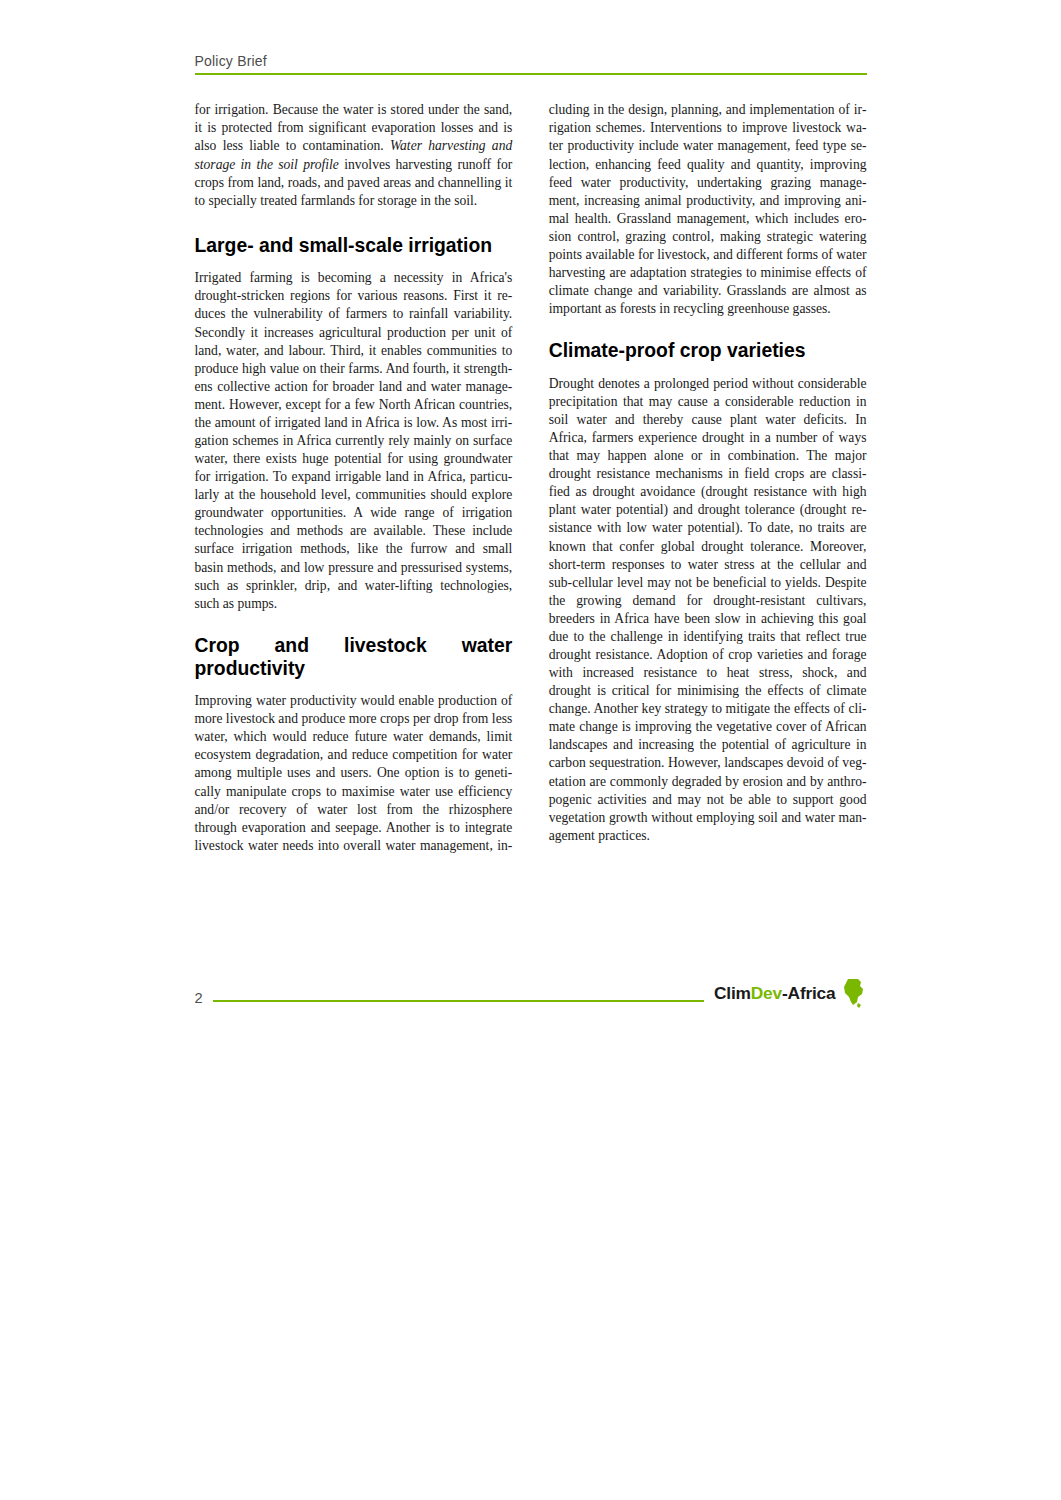Policy Brief
for irrigation. Because the water is stored under the sand, it is protected from significant evaporation losses and is also less liable to contamination. Water harvesting and storage in the soil profile involves harvesting runoff for crops from land, roads, and paved areas and channelling it to specially treated farmlands for storage in the soil.
Large- and small-scale irrigation
Irrigated farming is becoming a necessity in Africa's drought-stricken regions for various reasons. First it reduces the vulnerability of farmers to rainfall variability. Secondly it increases agricultural production per unit of land, water, and labour. Third, it enables communities to produce high value on their farms. And fourth, it strengthens collective action for broader land and water management. However, except for a few North African countries, the amount of irrigated land in Africa is low. As most irrigation schemes in Africa currently rely mainly on surface water, there exists huge potential for using groundwater for irrigation. To expand irrigable land in Africa, particularly at the household level, communities should explore groundwater opportunities. A wide range of irrigation technologies and methods are available. These include surface irrigation methods, like the furrow and small basin methods, and low pressure and pressurised systems, such as sprinkler, drip, and water-lifting technologies, such as pumps.
Crop and livestock water productivity
Improving water productivity would enable production of more livestock and produce more crops per drop from less water, which would reduce future water demands, limit ecosystem degradation, and reduce competition for water among multiple uses and users. One option is to genetically manipulate crops to maximise water use efficiency and/or recovery of water lost from the rhizosphere through evaporation and seepage. Another is to integrate livestock water needs into overall water management, including in the design, planning, and implementation of irrigation schemes. Interventions to improve livestock water productivity include water management, feed type selection, enhancing feed quality and quantity, improving feed water productivity, undertaking grazing management, increasing animal productivity, and improving animal health. Grassland management, which includes erosion control, grazing control, making strategic watering points available for livestock, and different forms of water harvesting are adaptation strategies to minimise effects of climate change and variability. Grasslands are almost as important as forests in recycling greenhouse gasses.
Climate-proof crop varieties
Drought denotes a prolonged period without considerable precipitation that may cause a considerable reduction in soil water and thereby cause plant water deficits. In Africa, farmers experience drought in a number of ways that may happen alone or in combination. The major drought resistance mechanisms in field crops are classified as drought avoidance (drought resistance with high plant water potential) and drought tolerance (drought resistance with low water potential). To date, no traits are known that confer global drought tolerance. Moreover, short-term responses to water stress at the cellular and sub-cellular level may not be beneficial to yields. Despite the growing demand for drought-resistant cultivars, breeders in Africa have been slow in achieving this goal due to the challenge in identifying traits that reflect true drought resistance. Adoption of crop varieties and forage with increased resistance to heat stress, shock, and drought is critical for minimising the effects of climate change. Another key strategy to mitigate the effects of climate change is improving the vegetative cover of African landscapes and increasing the potential of agriculture in carbon sequestration. However, landscapes devoid of vegetation are commonly degraded by erosion and by anthropogenic activities and may not be able to support good vegetation growth without employing soil and water management practices.
2
Clim Dev-Africa